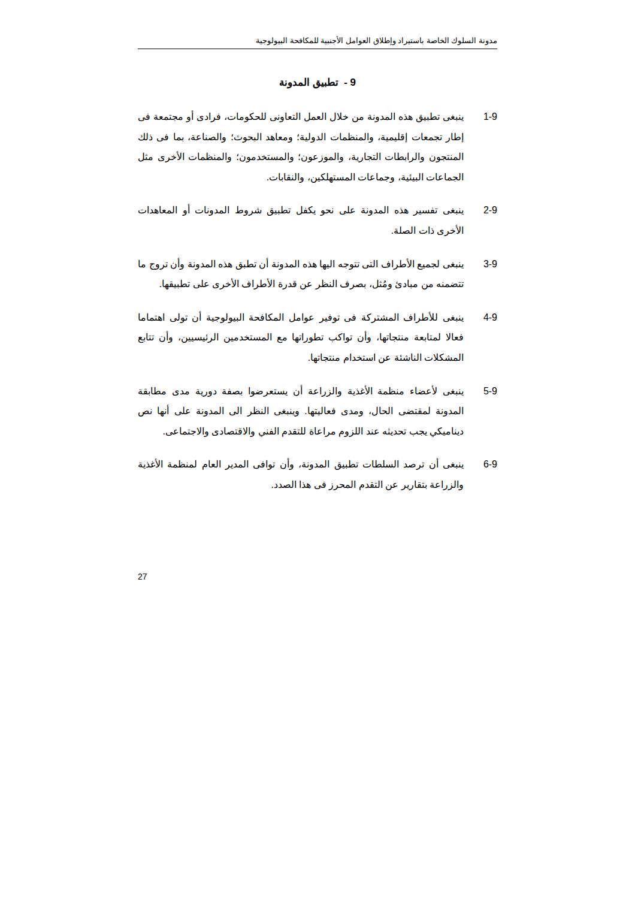مدونة السلوك الخاصة باستيراد وإطلاق العوامل الأجنبية للمكافحة البيولوجية
9 - تطبيق المدونة
1-9
ينبغى تطبيق هذه المدونة من خلال العمل التعاونى للحكومات، فرادى أو مجتمعة فى إطار تجمعات إقليمية، والمنظمات الدولية؛ ومعاهد البحوث؛ والصناعة، بما فى ذلك المنتجون والرابطات التجارية، والموزعون؛ والمستخدمون؛ والمنظمات الأخرى مثل الجماعات البيئية، وجماعات المستهلكين، والنقابات.
2-9
ينبغى تفسير هذه المدونة على نحو يكفل تطبيق شروط المدونات أو المعاهدات الأخرى ذات الصلة.
3-9
ينبغى لجميع الأطراف التى تتوجه اليها هذه المدونة أن تطبق هذه المدونة وأن تروج ما تتضمنه من مبادئ ومُثل، بصرف النظر عن قدرة الأطراف الأخرى على تطبيقها.
4-9
ينبغى للأطراف المشتركة فى توفير عوامل المكافحة البيولوجية أن تولى اهتماما فعالا لمتابعة منتجاتها، وأن تواكب تطوراتها مع المستخدمين الرئيسيين، وأن تتابع المشكلات الناشئة عن استخدام منتجاتها.
5-9
ينبغى لأعضاء منظمة الأغذية والزراعة أن يستعرضوا بصفة دورية مدى مطابقة المدونة لمقتضى الحال، ومدى فعاليتها. وينبغى النظر الى المدونة على أنها نص ديناميكي يجب تحديثه عند اللزوم مراعاة للتقدم الفني والاقتصادى والاجتماعى.
6-9
ينبغى أن ترصد السلطات تطبيق المدونة، وأن توافى المدير العام لمنظمة الأغذية والزراعة بتقارير عن التقدم المحرز فى هذا الصدد.
27